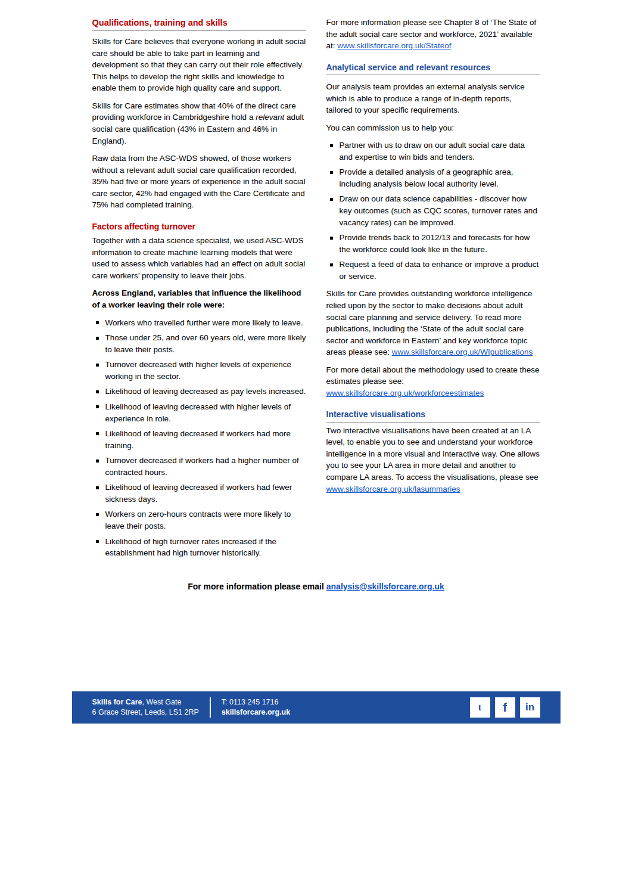Qualifications, training and skills
Skills for Care believes that everyone working in adult social care should be able to take part in learning and development so that they can carry out their role effectively. This helps to develop the right skills and knowledge to enable them to provide high quality care and support.
Skills for Care estimates show that 40% of the direct care providing workforce in Cambridgeshire hold a relevant adult social care qualification (43% in Eastern and 46% in England).
Raw data from the ASC-WDS showed, of those workers without a relevant adult social care qualification recorded, 35% had five or more years of experience in the adult social care sector, 42% had engaged with the Care Certificate and 75% had completed training.
Factors affecting turnover
Together with a data science specialist, we used ASC-WDS information to create machine learning models that were used to assess which variables had an effect on adult social care workers’ propensity to leave their jobs.
Across England, variables that influence the likelihood of a worker leaving their role were:
Workers who travelled further were more likely to leave.
Those under 25, and over 60 years old, were more likely to leave their posts.
Turnover decreased with higher levels of experience working in the sector.
Likelihood of leaving decreased as pay levels increased.
Likelihood of leaving decreased with higher levels of experience in role.
Likelihood of leaving decreased if workers had more training.
Turnover decreased if workers had a higher number of contracted hours.
Likelihood of leaving decreased if workers had fewer sickness days.
Workers on zero-hours contracts were more likely to leave their posts.
Likelihood of high turnover rates increased if the establishment had high turnover historically.
For more information please see Chapter 8 of ‘The State of the adult social care sector and workforce, 2021’ available at: www.skillsforcare.org.uk/Stateof
Analytical service and relevant resources
Our analysis team provides an external analysis service which is able to produce a range of in-depth reports, tailored to your specific requirements.
You can commission us to help you:
Partner with us to draw on our adult social care data and expertise to win bids and tenders.
Provide a detailed analysis of a geographic area, including analysis below local authority level.
Draw on our data science capabilities - discover how key outcomes (such as CQC scores, turnover rates and vacancy rates) can be improved.
Provide trends back to 2012/13 and forecasts for how the workforce could look like in the future.
Request a feed of data to enhance or improve a product or service.
Skills for Care provides outstanding workforce intelligence relied upon by the sector to make decisions about adult social care planning and service delivery. To read more publications, including the ‘State of the adult social care sector and workforce in Eastern’ and key workforce topic areas please see: www.skillsforcare.org.uk/WIpublications
For more detail about the methodology used to create these estimates please see: www.skillsforcare.org.uk/workforceestimates
Interactive visualisations
Two interactive visualisations have been created at an LA level, to enable you to see and understand your workforce intelligence in a more visual and interactive way. One allows you to see your LA area in more detail and another to compare LA areas. To access the visualisations, please see www.skillsforcare.org.uk/lasummaries
For more information please email analysis@skillsforcare.org.uk
Skills for Care, West Gate
6 Grace Street, Leeds, LS1 2RP
T: 0113 245 1716
skillsforcare.org.uk
t
f
in